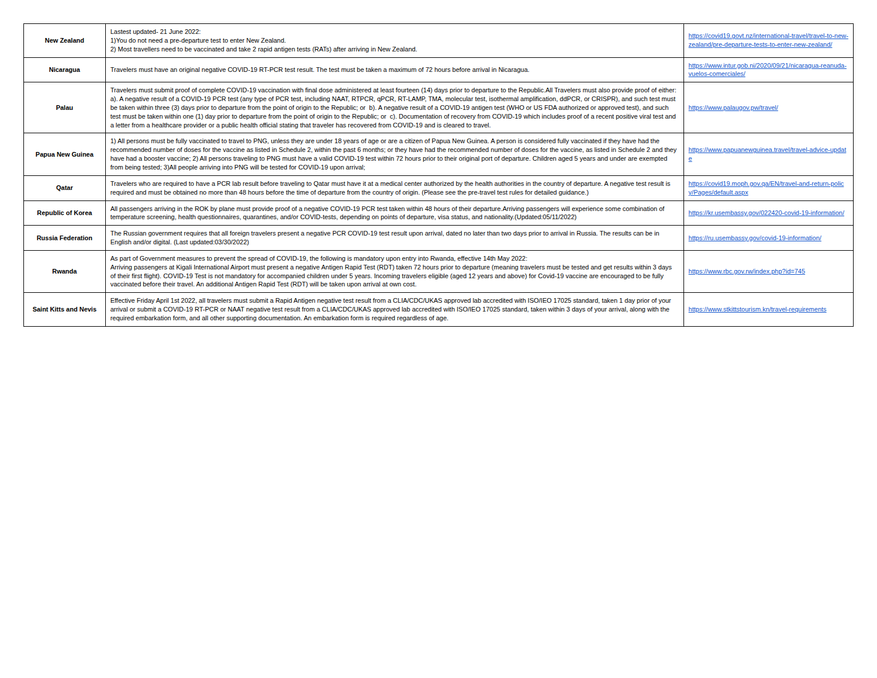| New Zealand | Lastest updated- 21 June 2022: 1)You do not need a pre-departure test to enter New Zealand. 2) Most travellers need to be vaccinated and take 2 rapid antigen tests (RATs) after arriving in New Zealand. | https://covid19.govt.nz/international-travel/travel-to-new-zealand/pre-departure-tests-to-enter-new-zealand/ |
| Nicaragua | Travelers must have an original negative COVID-19 RT-PCR test result. The test must be taken a maximum of 72 hours before arrival in Nicaragua. | https://www.intur.gob.ni/2020/09/21/nicaragua-reanuda-vuelos-comerciales/ |
| Palau | Travelers must submit proof of complete COVID-19 vaccination with final dose administered at least fourteen (14) days prior to departure to the Republic.All Travelers must also provide proof of either: a). A negative result of a COVID-19 PCR test (any type of PCR test, including NAAT, RTPCR, qPCR, RT-LAMP, TMA, molecular test, isothermal amplification, ddPCR, or CRISPR), and such test must be taken within three (3) days prior to departure from the point of origin to the Republic; or b). A negative result of a COVID-19 antigen test (WHO or US FDA authorized or approved test), and such test must be taken within one (1) day prior to departure from the point of origin to the Republic; or c). Documentation of recovery from COVID-19 which includes proof of a recent positive viral test and a letter from a healthcare provider or a public health official stating that traveler has recovered from COVID-19 and is cleared to travel. | https://www.palaugov.pw/travel/ |
| Papua New Guinea | 1) All persons must be fully vaccinated to travel to PNG, unless they are under 18 years of age or are a citizen of Papua New Guinea. A person is considered fully vaccinated if they have had the recommended number of doses for the vaccine as listed in Schedule 2, within the past 6 months; or they have had the recommended number of doses for the vaccine, as listed in Schedule 2 and they have had a booster vaccine; 2) All persons traveling to PNG must have a valid COVID-19 test within 72 hours prior to their original port of departure. Children aged 5 years and under are exempted from being tested; 3)All people arriving into PNG will be tested for COVID-19 upon arrival; | https://www.papuanewguinea.travel/travel-advice-update |
| Qatar | Travelers who are required to have a PCR lab result before traveling to Qatar must have it at a medical center authorized by the health authorities in the country of departure. A negative test result is required and must be obtained no more than 48 hours before the time of departure from the country of origin. (Please see the pre-travel test rules for detailed guidance.) | https://covid19.moph.gov.qa/EN/travel-and-return-policy/Pages/default.aspx |
| Republic of Korea | All passengers arriving in the ROK by plane must provide proof of a negative COVID-19 PCR test taken within 48 hours of their departure.Arriving passengers will experience some combination of temperature screening, health questionnaires, quarantines, and/or COVID-tests, depending on points of departure, visa status, and nationality.(Updated:05/11/2022) | https://kr.usembassy.gov/022420-covid-19-information/ |
| Russia Federation | The Russian government requires that all foreign travelers present a negative PCR COVID-19 test result upon arrival, dated no later than two days prior to arrival in Russia. The results can be in English and/or digital. (Last updated:03/30/2022) | https://ru.usembassy.gov/covid-19-information/ |
| Rwanda | As part of Government measures to prevent the spread of COVID-19, the following is mandatory upon entry into Rwanda, effective 14th May 2022: Arriving passengers at Kigali International Airport must present a negative Antigen Rapid Test (RDT) taken 72 hours prior to departure (meaning travelers must be tested and get results within 3 days of their first flight). COVID-19 Test is not mandatory for accompanied children under 5 years. Incoming travelers eligible (aged 12 years and above) for Covid-19 vaccine are encouraged to be fully vaccinated before their travel. An additional Antigen Rapid Test (RDT) will be taken upon arrival at own cost. | https://www.rbc.gov.rw/index.php?id=745 |
| Saint Kitts and Nevis | Effective Friday April 1st 2022, all travelers must submit a Rapid Antigen negative test result from a CLIA/CDC/UKAS approved lab accredited with ISO/IEO 17025 standard, taken 1 day prior of your arrival or submit a COVID-19 RT-PCR or NAAT negative test result from a CLIA/CDC/UKAS approved lab accredited with ISO/IEO 17025 standard, taken within 3 days of your arrival, along with the required embarkation form, and all other supporting documentation. An embarkation form is required regardless of age. | https://www.stkittstourism.kn/travel-requirements |